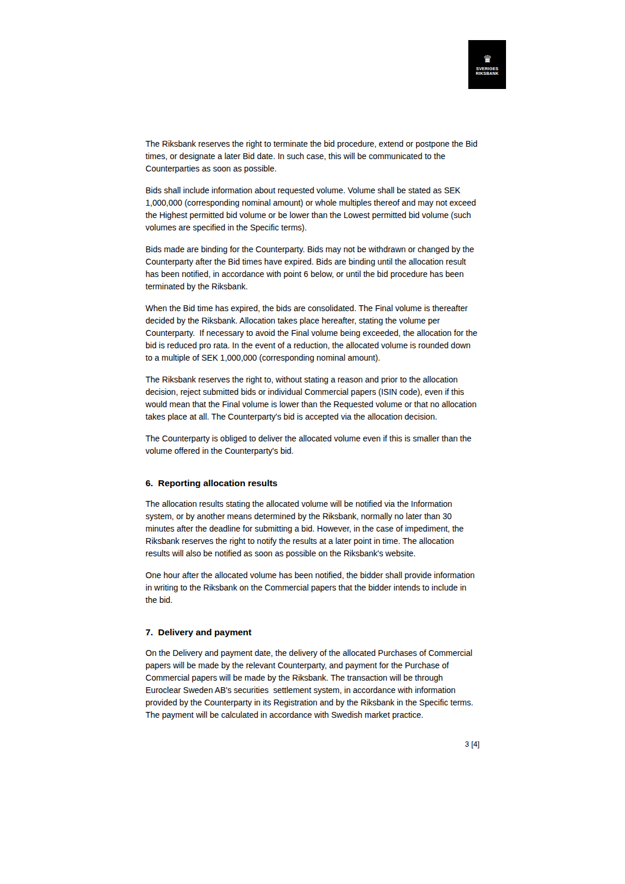♛ SVERIGES
RIKSBANK
The Riksbank reserves the right to terminate the bid procedure, extend or postpone the Bid times, or designate a later Bid date. In such case, this will be communicated to the Counterparties as soon as possible.
Bids shall include information about requested volume. Volume shall be stated as SEK 1,000,000 (corresponding nominal amount) or whole multiples thereof and may not exceed the Highest permitted bid volume or be lower than the Lowest permitted bid volume (such volumes are specified in the Specific terms).
Bids made are binding for the Counterparty. Bids may not be withdrawn or changed by the Counterparty after the Bid times have expired. Bids are binding until the allocation result has been notified, in accordance with point 6 below, or until the bid procedure has been terminated by the Riksbank.
When the Bid time has expired, the bids are consolidated. The Final volume is thereafter decided by the Riksbank. Allocation takes place hereafter, stating the volume per Counterparty. If necessary to avoid the Final volume being exceeded, the allocation for the bid is reduced pro rata. In the event of a reduction, the allocated volume is rounded down to a multiple of SEK 1,000,000 (corresponding nominal amount).
The Riksbank reserves the right to, without stating a reason and prior to the allocation decision, reject submitted bids or individual Commercial papers (ISIN code), even if this would mean that the Final volume is lower than the Requested volume or that no allocation takes place at all. The Counterparty's bid is accepted via the allocation decision.
The Counterparty is obliged to deliver the allocated volume even if this is smaller than the volume offered in the Counterparty's bid.
6. Reporting allocation results
The allocation results stating the allocated volume will be notified via the Information system, or by another means determined by the Riksbank, normally no later than 30 minutes after the deadline for submitting a bid. However, in the case of impediment, the Riksbank reserves the right to notify the results at a later point in time. The allocation results will also be notified as soon as possible on the Riksbank's website.
One hour after the allocated volume has been notified, the bidder shall provide information in writing to the Riksbank on the Commercial papers that the bidder intends to include in the bid.
7. Delivery and payment
On the Delivery and payment date, the delivery of the allocated Purchases of Commercial papers will be made by the relevant Counterparty, and payment for the Purchase of Commercial papers will be made by the Riksbank. The transaction will be through Euroclear Sweden AB's securities settlement system, in accordance with information provided by the Counterparty in its Registration and by the Riksbank in the Specific terms. The payment will be calculated in accordance with Swedish market practice.
3 [4]